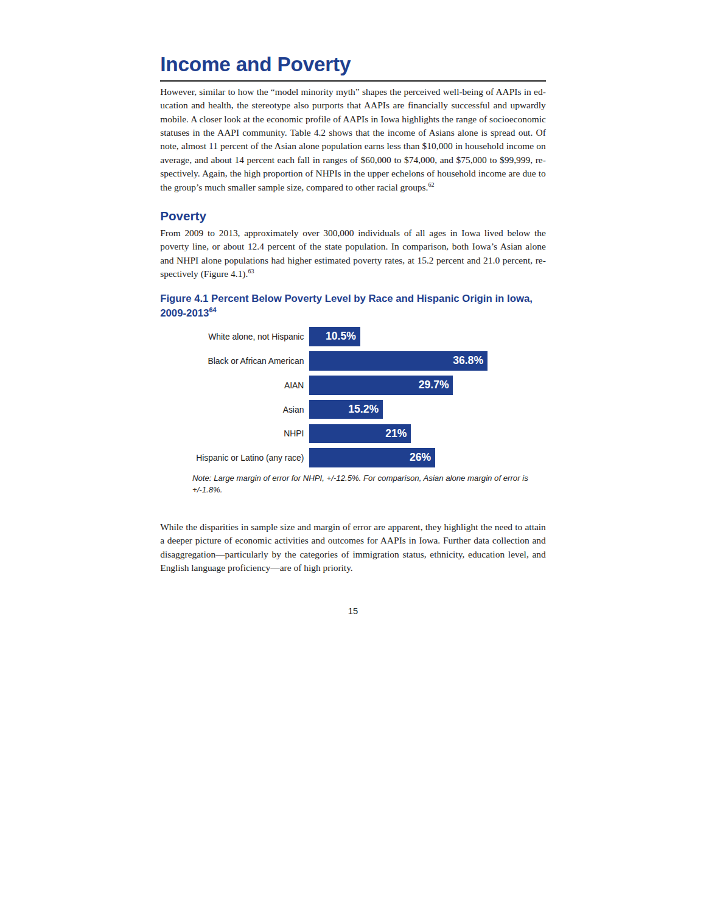Income and Poverty
However, similar to how the “model minority myth” shapes the perceived well-being of AAPIs in education and health, the stereotype also purports that AAPIs are financially successful and upwardly mobile. A closer look at the economic profile of AAPIs in Iowa highlights the range of socioeconomic statuses in the AAPI community. Table 4.2 shows that the income of Asians alone is spread out. Of note, almost 11 percent of the Asian alone population earns less than $10,000 in household income on average, and about 14 percent each fall in ranges of $60,000 to $74,000, and $75,000 to $99,999, respectively. Again, the high proportion of NHPIs in the upper echelons of household income are due to the group’s much smaller sample size, compared to other racial groups.62
Poverty
From 2009 to 2013, approximately over 300,000 individuals of all ages in Iowa lived below the poverty line, or about 12.4 percent of the state population. In comparison, both Iowa’s Asian alone and NHPI alone populations had higher estimated poverty rates, at 15.2 percent and 21.0 percent, respectively (Figure 4.1).63
Figure 4.1 Percent Below Poverty Level by Race and Hispanic Origin in Iowa, 2009-201364
White alone, not Hispanic
10.5%
Black or African American
36.8%
AIAN
29.7%
Asian
15.2%
NHPI
21%
Hispanic or Latino (any race)
26%
Note: Large margin of error for NHPI, +/-12.5%. For comparison, Asian alone margin of error is +/-1.8%.
While the disparities in sample size and margin of error are apparent, they highlight the need to attain a deeper picture of economic activities and outcomes for AAPIs in Iowa. Further data collection and disaggregation—particularly by the categories of immigration status, ethnicity, education level, and English language proficiency—are of high priority.
15